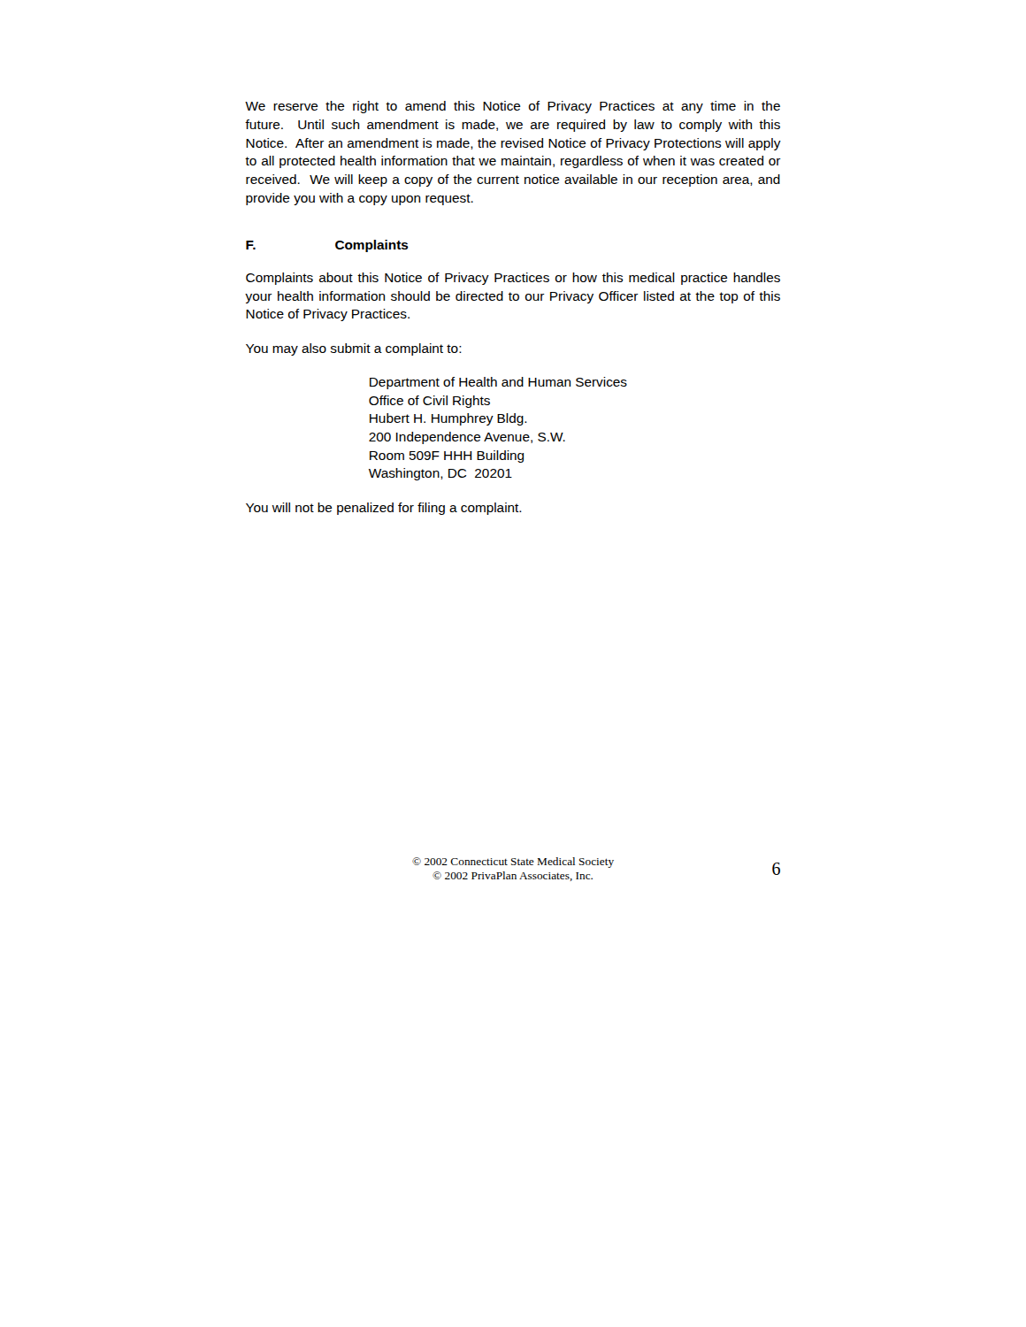We reserve the right to amend this Notice of Privacy Practices at any time in the future. Until such amendment is made, we are required by law to comply with this Notice. After an amendment is made, the revised Notice of Privacy Protections will apply to all protected health information that we maintain, regardless of when it was created or received. We will keep a copy of the current notice available in our reception area, and provide you with a copy upon request.
F. Complaints
Complaints about this Notice of Privacy Practices or how this medical practice handles your health information should be directed to our Privacy Officer listed at the top of this Notice of Privacy Practices.
You may also submit a complaint to:
Department of Health and Human Services
Office of Civil Rights
Hubert H. Humphrey Bldg.
200 Independence Avenue, S.W.
Room 509F HHH Building
Washington, DC 20201
You will not be penalized for filing a complaint.
© 2002 Connecticut State Medical Society
© 2002 PrivaPlan Associates, Inc.
6